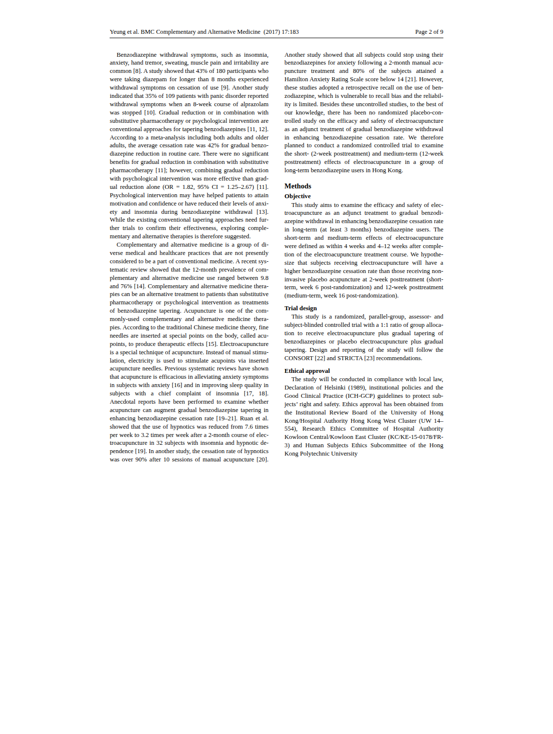Yeung et al. BMC Complementary and Alternative Medicine (2017) 17:183 Page 2 of 9
Benzodiazepine withdrawal symptoms, such as insomnia, anxiety, hand tremor, sweating, muscle pain and irritability are common [8]. A study showed that 43% of 180 participants who were taking diazepam for longer than 8 months experienced withdrawal symptoms on cessation of use [9]. Another study indicated that 35% of 109 patients with panic disorder reported withdrawal symptoms when an 8-week course of alprazolam was stopped [10]. Gradual reduction or in combination with substitutive pharmacotherapy or psychological intervention are conventional approaches for tapering benzodiazepines [11, 12]. According to a meta-analysis including both adults and older adults, the average cessation rate was 42% for gradual benzodiazepine reduction in routine care. There were no significant benefits for gradual reduction in combination with substitutive pharmacotherapy [11]; however, combining gradual reduction with psychological intervention was more effective than gradual reduction alone (OR = 1.82, 95% CI = 1.25–2.67) [11]. Psychological intervention may have helped patients to attain motivation and confidence or have reduced their levels of anxiety and insomnia during benzodiazepine withdrawal [13]. While the existing conventional tapering approaches need further trials to confirm their effectiveness, exploring complementary and alternative therapies is therefore suggested.
Complementary and alternative medicine is a group of diverse medical and healthcare practices that are not presently considered to be a part of conventional medicine. A recent systematic review showed that the 12-month prevalence of complementary and alternative medicine use ranged between 9.8 and 76% [14]. Complementary and alternative medicine therapies can be an alternative treatment to patients than substitutive pharmacotherapy or psychological intervention as treatments of benzodiazepine tapering. Acupuncture is one of the commonly-used complementary and alternative medicine therapies. According to the traditional Chinese medicine theory, fine needles are inserted at special points on the body, called acupoints, to produce therapeutic effects [15]. Electroacupuncture is a special technique of acupuncture. Instead of manual stimulation, electricity is used to stimulate acupoints via inserted acupuncture needles. Previous systematic reviews have shown that acupuncture is efficacious in alleviating anxiety symptoms in subjects with anxiety [16] and in improving sleep quality in subjects with a chief complaint of insomnia [17, 18]. Anecdotal reports have been performed to examine whether acupuncture can augment gradual benzodiazepine tapering in enhancing benzodiazepine cessation rate [19–21]. Ruan et al. showed that the use of hypnotics was reduced from 7.6 times per week to 3.2 times per week after a 2-month course of electroacupuncture in 32 subjects with insomnia and hypnotic dependence [19]. In another study, the cessation rate of hypnotics was over 90% after 10 sessions of manual acupuncture [20]. Another study showed that all subjects could stop using their benzodiazepines for anxiety following a 2-month manual acupuncture treatment and 80% of the subjects attained a Hamilton Anxiety Rating Scale score below 14 [21]. However, these studies adopted a retrospective recall on the use of benzodiazepine, which is vulnerable to recall bias and the reliability is limited. Besides these uncontrolled studies, to the best of our knowledge, there has been no randomized placebo-controlled study on the efficacy and safety of electroacupuncture as an adjunct treatment of gradual benzodiazepine withdrawal in enhancing benzodiazepine cessation rate. We therefore planned to conduct a randomized controlled trial to examine the short- (2-week posttreatment) and medium-term (12-week posttreatment) effects of electroacupuncture in a group of long-term benzodiazepine users in Hong Kong.
Methods
Objective
This study aims to examine the efficacy and safety of electroacupuncture as an adjunct treatment to gradual benzodiazepine withdrawal in enhancing benzodiazepine cessation rate in long-term (at least 3 months) benzodiazepine users. The short-term and medium-term effects of electroacupuncture were defined as within 4 weeks and 4–12 weeks after completion of the electroacupuncture treatment course. We hypothesize that subjects receiving electroacupuncture will have a higher benzodiazepine cessation rate than those receiving non-invasive placebo acupuncture at 2-week posttreatment (short-term, week 6 post-randomization) and 12-week posttreatment (medium-term, week 16 post-randomization).
Trial design
This study is a randomized, parallel-group, assessor- and subject-blinded controlled trial with a 1:1 ratio of group allocation to receive electroacupuncture plus gradual tapering of benzodiazepines or placebo electroacupuncture plus gradual tapering. Design and reporting of the study will follow the CONSORT [22] and STRICTA [23] recommendations.
Ethical approval
The study will be conducted in compliance with local law, Declaration of Helsinki (1989), institutional policies and the Good Clinical Practice (ICH-GCP) guidelines to protect subjects’ right and safety. Ethics approval has been obtained from the Institutional Review Board of the University of Hong Kong/Hospital Authority Hong Kong West Cluster (UW 14–554), Research Ethics Committee of Hospital Authority Kowloon Central/Kowloon East Cluster (KC/KE-15-0178/FR-3) and Human Subjects Ethics Subcommittee of the Hong Kong Polytechnic University